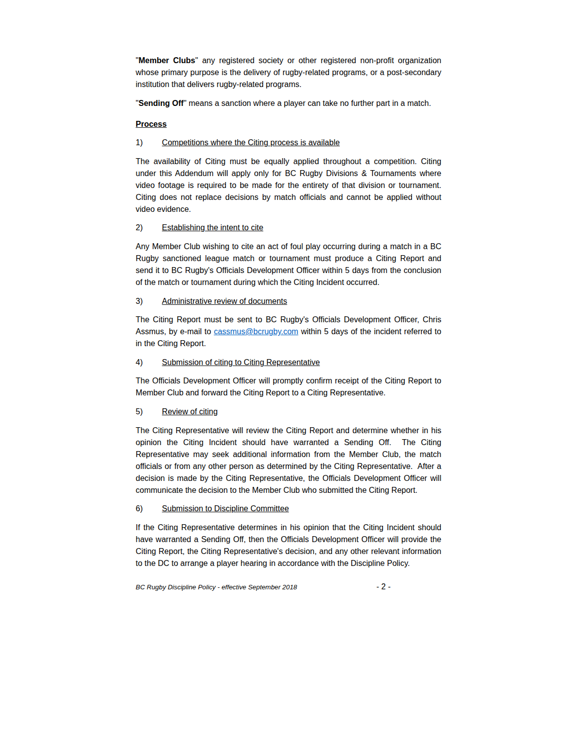"Member Clubs" any registered society or other registered non-profit organization whose primary purpose is the delivery of rugby-related programs, or a post-secondary institution that delivers rugby-related programs.
"Sending Off" means a sanction where a player can take no further part in a match.
Process
1) Competitions where the Citing process is available
The availability of Citing must be equally applied throughout a competition. Citing under this Addendum will apply only for BC Rugby Divisions & Tournaments where video footage is required to be made for the entirety of that division or tournament. Citing does not replace decisions by match officials and cannot be applied without video evidence.
2) Establishing the intent to cite
Any Member Club wishing to cite an act of foul play occurring during a match in a BC Rugby sanctioned league match or tournament must produce a Citing Report and send it to BC Rugby's Officials Development Officer within 5 days from the conclusion of the match or tournament during which the Citing Incident occurred.
3) Administrative review of documents
The Citing Report must be sent to BC Rugby's Officials Development Officer, Chris Assmus, by e-mail to cassmus@bcrugby.com within 5 days of the incident referred to in the Citing Report.
4) Submission of citing to Citing Representative
The Officials Development Officer will promptly confirm receipt of the Citing Report to Member Club and forward the Citing Report to a Citing Representative.
5) Review of citing
The Citing Representative will review the Citing Report and determine whether in his opinion the Citing Incident should have warranted a Sending Off. The Citing Representative may seek additional information from the Member Club, the match officials or from any other person as determined by the Citing Representative. After a decision is made by the Citing Representative, the Officials Development Officer will communicate the decision to the Member Club who submitted the Citing Report.
6) Submission to Discipline Committee
If the Citing Representative determines in his opinion that the Citing Incident should have warranted a Sending Off, then the Officials Development Officer will provide the Citing Report, the Citing Representative's decision, and any other relevant information to the DC to arrange a player hearing in accordance with the Discipline Policy.
BC Rugby Discipline Policy - effective September 2018 - 2 -